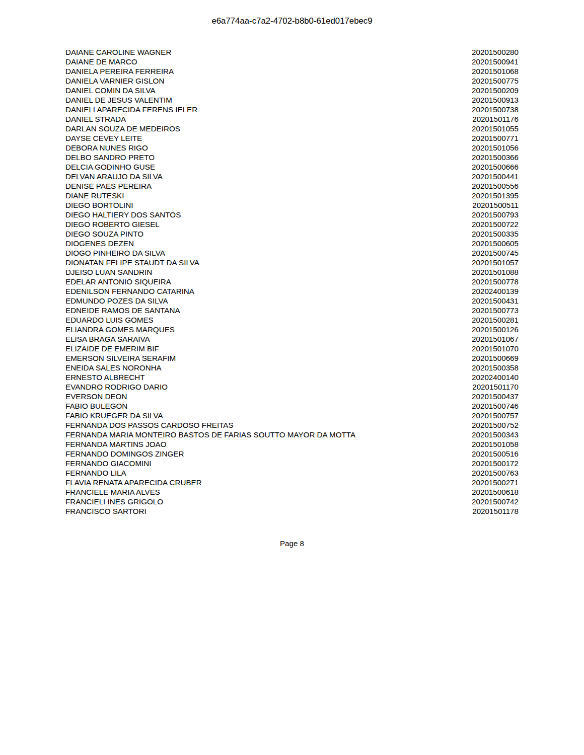e6a774aa-c7a2-4702-b8b0-61ed017ebec9
| DAIANE CAROLINE WAGNER | 20201500280 |
| DAIANE DE MARCO | 20201500941 |
| DANIELA PEREIRA FERREIRA | 20201501068 |
| DANIELA VARNIER GISLON | 20201500775 |
| DANIEL COMIN DA SILVA | 20201500209 |
| DANIEL DE JESUS VALENTIM | 20201500913 |
| DANIELI APARECIDA FERENS IELER | 20201500738 |
| DANIEL STRADA | 20201501176 |
| DARLAN SOUZA DE MEDEIROS | 20201501055 |
| DAYSE CEVEY LEITE | 20201500771 |
| DEBORA NUNES RIGO | 20201501056 |
| DELBO SANDRO PRETO | 20201500366 |
| DELCIA GODINHO GUSE | 20201500666 |
| DELVAN ARAUJO DA SILVA | 20201500441 |
| DENISE PAES PEREIRA | 20201500556 |
| DIANE RUTESKI | 20201501395 |
| DIEGO BORTOLINI | 20201500511 |
| DIEGO HALTIERY DOS SANTOS | 20201500793 |
| DIEGO ROBERTO GIESEL | 20201500722 |
| DIEGO SOUZA PINTO | 20201500335 |
| DIOGENES DEZEN | 20201500605 |
| DIOGO PINHEIRO DA SILVA | 20201500745 |
| DIONATAN FELIPE STAUDT DA SILVA | 20201501057 |
| DJEISO LUAN SANDRIN | 20201501088 |
| EDELAR ANTONIO SIQUEIRA | 20201500778 |
| EDENILSON FERNANDO CATARINA | 20202400139 |
| EDMUNDO POZES DA SILVA | 20201500431 |
| EDNEIDE RAMOS DE SANTANA | 20201500773 |
| EDUARDO LUIS GOMES | 20201500281 |
| ELIANDRA GOMES MARQUES | 20201500126 |
| ELISA BRAGA SARAIVA | 20201501067 |
| ELIZAIDE DE EMERIM BIF | 20201501070 |
| EMERSON SILVEIRA SERAFIM | 20201500669 |
| ENEIDA SALES NORONHA | 20201500358 |
| ERNESTO ALBRECHT | 20202400140 |
| EVANDRO RODRIGO DARIO | 20201501170 |
| EVERSON DEON | 20201500437 |
| FABIO BULEGON | 20201500746 |
| FABIO KRUEGER DA SILVA | 20201500757 |
| FERNANDA DOS PASSOS CARDOSO FREITAS | 20201500752 |
| FERNANDA MARIA MONTEIRO BASTOS DE FARIAS SOUTTO MAYOR DA MOTTA | 20201500343 |
| FERNANDA MARTINS JOAO | 20201501058 |
| FERNANDO DOMINGOS ZINGER | 20201500516 |
| FERNANDO GIACOMINI | 20201500172 |
| FERNANDO LILA | 20201500763 |
| FLAVIA RENATA APARECIDA CRUBER | 20201500271 |
| FRANCIELE MARIA ALVES | 20201500618 |
| FRANCIELI INES GRIGOLO | 20201500742 |
| FRANCISCO SARTORI | 20201501178 |
Page 8